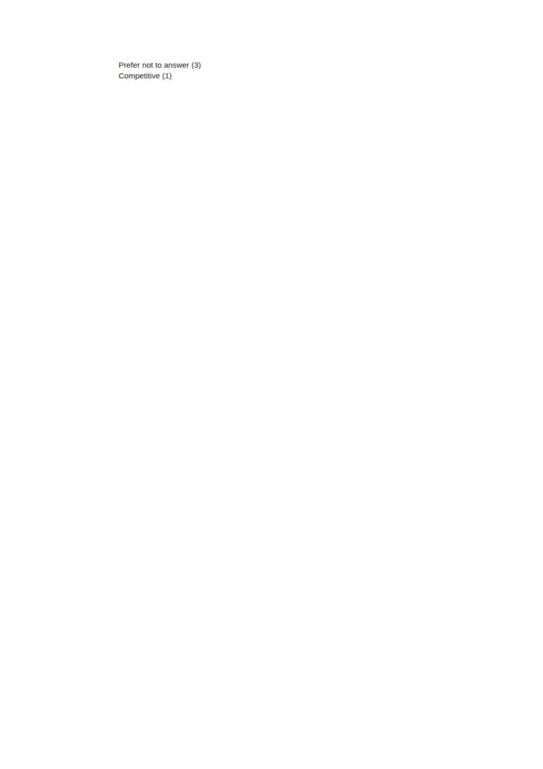Prefer not to answer (3)
Competitive (1)